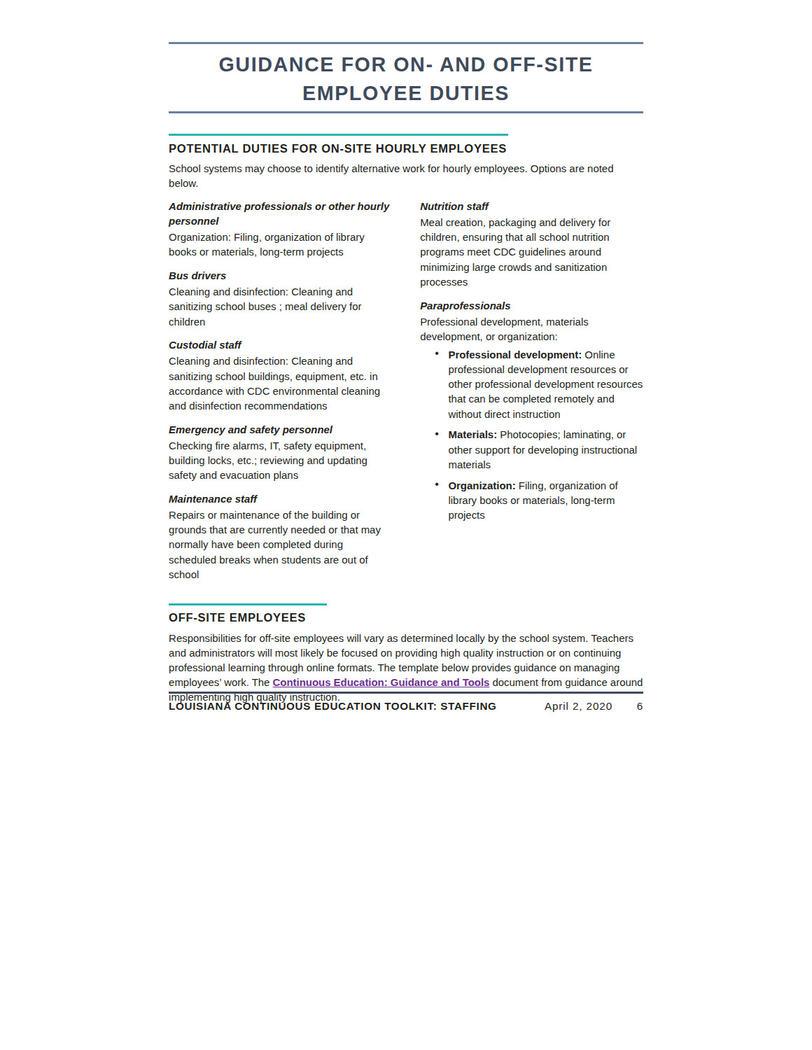Guidance for On- and Off-Site Employee Duties
Potential Duties for On-Site Hourly Employees
School systems may choose to identify alternative work for hourly employees. Options are noted below.
Administrative professionals or other hourly personnel
Organization: Filing, organization of library books or materials, long-term projects
Bus drivers
Cleaning and disinfection: Cleaning and sanitizing school buses ; meal delivery for children
Custodial staff
Cleaning and disinfection: Cleaning and sanitizing school buildings, equipment, etc. in accordance with CDC environmental cleaning and disinfection recommendations
Emergency and safety personnel
Checking fire alarms, IT, safety equipment, building locks, etc.; reviewing and updating safety and evacuation plans
Maintenance staff
Repairs or maintenance of the building or grounds that are currently needed or that may normally have been completed during scheduled breaks when students are out of school
Nutrition staff
Meal creation, packaging and delivery for children, ensuring that all school nutrition programs meet CDC guidelines around minimizing large crowds and sanitization processes
Paraprofessionals
Professional development, materials development, or organization:
Professional development: Online professional development resources or other professional development resources that can be completed remotely and without direct instruction
Materials: Photocopies; laminating, or other support for developing instructional materials
Organization: Filing, organization of library books or materials, long-term projects
Off-Site Employees
Responsibilities for off-site employees will vary as determined locally by the school system. Teachers and administrators will most likely be focused on providing high quality instruction or on continuing professional learning through online formats. The template below provides guidance on managing employees’ work. The Continuous Education: Guidance and Tools document from guidance around implementing high quality instruction.
Louisiana Continuous Education Toolkit: Staffing
April 2, 2020
6